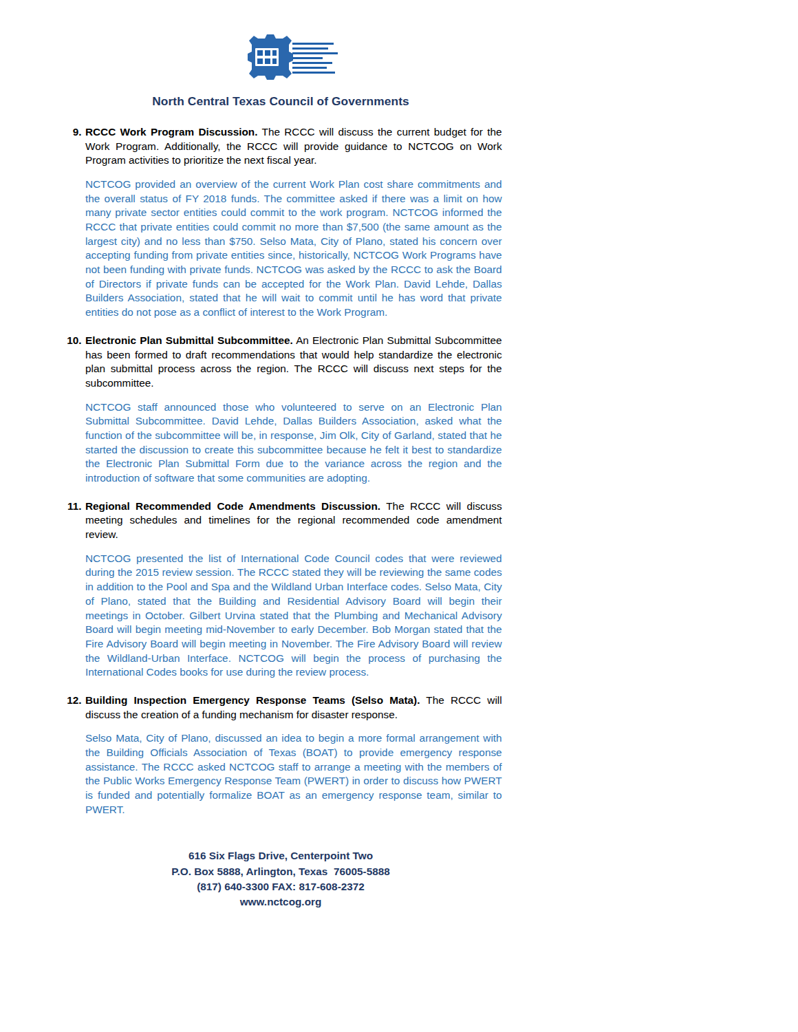North Central Texas Council of Governments
RCCC Work Program Discussion. The RCCC will discuss the current budget for the Work Program. Additionally, the RCCC will provide guidance to NCTCOG on Work Program activities to prioritize the next fiscal year.
NCTCOG provided an overview of the current Work Plan cost share commitments and the overall status of FY 2018 funds. The committee asked if there was a limit on how many private sector entities could commit to the work program. NCTCOG informed the RCCC that private entities could commit no more than $7,500 (the same amount as the largest city) and no less than $750. Selso Mata, City of Plano, stated his concern over accepting funding from private entities since, historically, NCTCOG Work Programs have not been funding with private funds. NCTCOG was asked by the RCCC to ask the Board of Directors if private funds can be accepted for the Work Plan. David Lehde, Dallas Builders Association, stated that he will wait to commit until he has word that private entities do not pose as a conflict of interest to the Work Program.
Electronic Plan Submittal Subcommittee. An Electronic Plan Submittal Subcommittee has been formed to draft recommendations that would help standardize the electronic plan submittal process across the region. The RCCC will discuss next steps for the subcommittee.
NCTCOG staff announced those who volunteered to serve on an Electronic Plan Submittal Subcommittee. David Lehde, Dallas Builders Association, asked what the function of the subcommittee will be, in response, Jim Olk, City of Garland, stated that he started the discussion to create this subcommittee because he felt it best to standardize the Electronic Plan Submittal Form due to the variance across the region and the introduction of software that some communities are adopting.
Regional Recommended Code Amendments Discussion. The RCCC will discuss meeting schedules and timelines for the regional recommended code amendment review.
NCTCOG presented the list of International Code Council codes that were reviewed during the 2015 review session. The RCCC stated they will be reviewing the same codes in addition to the Pool and Spa and the Wildland Urban Interface codes. Selso Mata, City of Plano, stated that the Building and Residential Advisory Board will begin their meetings in October. Gilbert Urvina stated that the Plumbing and Mechanical Advisory Board will begin meeting mid-November to early December. Bob Morgan stated that the Fire Advisory Board will begin meeting in November. The Fire Advisory Board will review the Wildland-Urban Interface. NCTCOG will begin the process of purchasing the International Codes books for use during the review process.
Building Inspection Emergency Response Teams (Selso Mata). The RCCC will discuss the creation of a funding mechanism for disaster response.
Selso Mata, City of Plano, discussed an idea to begin a more formal arrangement with the Building Officials Association of Texas (BOAT) to provide emergency response assistance. The RCCC asked NCTCOG staff to arrange a meeting with the members of the Public Works Emergency Response Team (PWERT) in order to discuss how PWERT is funded and potentially formalize BOAT as an emergency response team, similar to PWERT.
616 Six Flags Drive, Centerpoint Two
P.O. Box 5888, Arlington, Texas 76005-5888
(817) 640-3300 FAX: 817-608-2372
www.nctcog.org